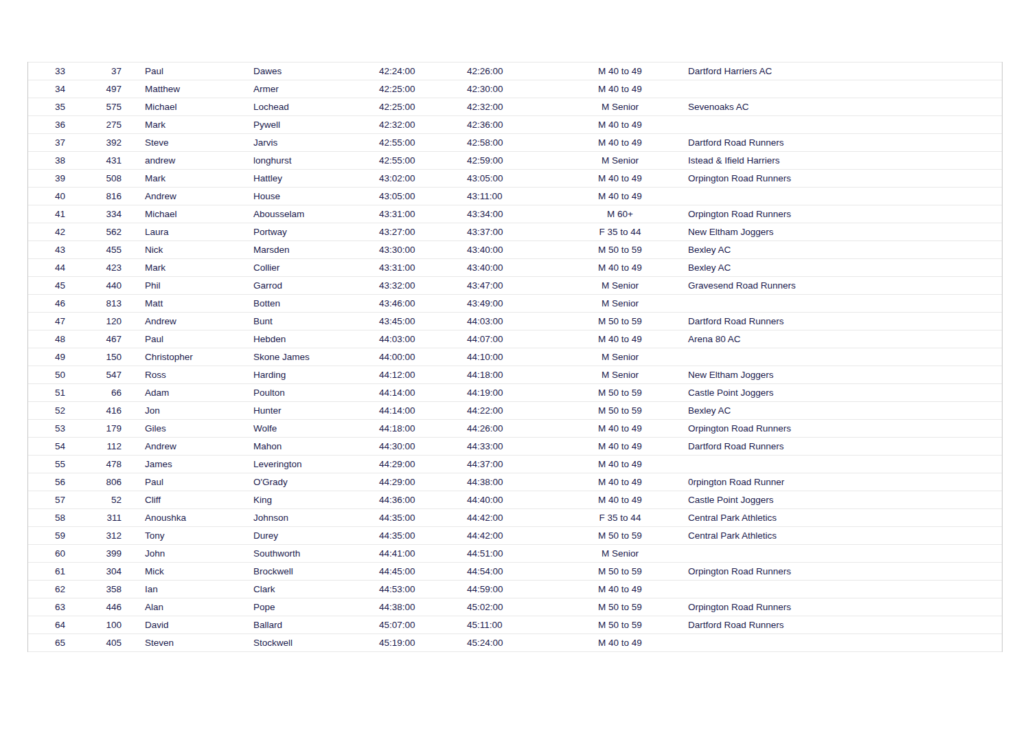| 33 | 37 | Paul | Dawes | 42:24:00 | 42:26:00 | M 40 to 49 | Dartford Harriers AC |
| 34 | 497 | Matthew | Armer | 42:25:00 | 42:30:00 | M 40 to 49 | |
| 35 | 575 | Michael | Lochead | 42:25:00 | 42:32:00 | M Senior | Sevenoaks AC |
| 36 | 275 | Mark | Pywell | 42:32:00 | 42:36:00 | M 40 to 49 | |
| 37 | 392 | Steve | Jarvis | 42:55:00 | 42:58:00 | M 40 to 49 | Dartford Road Runners |
| 38 | 431 | andrew | longhurst | 42:55:00 | 42:59:00 | M Senior | Istead & Ifield Harriers |
| 39 | 508 | Mark | Hattley | 43:02:00 | 43:05:00 | M 40 to 49 | Orpington Road Runners |
| 40 | 816 | Andrew | House | 43:05:00 | 43:11:00 | M 40 to 49 | |
| 41 | 334 | Michael | Abousselam | 43:31:00 | 43:34:00 | M 60+ | Orpington Road Runners |
| 42 | 562 | Laura | Portway | 43:27:00 | 43:37:00 | F 35 to 44 | New Eltham Joggers |
| 43 | 455 | Nick | Marsden | 43:30:00 | 43:40:00 | M 50 to 59 | Bexley AC |
| 44 | 423 | Mark | Collier | 43:31:00 | 43:40:00 | M 40 to 49 | Bexley AC |
| 45 | 440 | Phil | Garrod | 43:32:00 | 43:47:00 | M Senior | Gravesend Road Runners |
| 46 | 813 | Matt | Botten | 43:46:00 | 43:49:00 | M Senior | |
| 47 | 120 | Andrew | Bunt | 43:45:00 | 44:03:00 | M 50 to 59 | Dartford Road Runners |
| 48 | 467 | Paul | Hebden | 44:03:00 | 44:07:00 | M 40 to 49 | Arena 80 AC |
| 49 | 150 | Christopher | Skone James | 44:00:00 | 44:10:00 | M Senior | |
| 50 | 547 | Ross | Harding | 44:12:00 | 44:18:00 | M Senior | New Eltham Joggers |
| 51 | 66 | Adam | Poulton | 44:14:00 | 44:19:00 | M 50 to 59 | Castle Point Joggers |
| 52 | 416 | Jon | Hunter | 44:14:00 | 44:22:00 | M 50 to 59 | Bexley AC |
| 53 | 179 | Giles | Wolfe | 44:18:00 | 44:26:00 | M 40 to 49 | Orpington Road Runners |
| 54 | 112 | Andrew | Mahon | 44:30:00 | 44:33:00 | M 40 to 49 | Dartford Road Runners |
| 55 | 478 | James | Leverington | 44:29:00 | 44:37:00 | M 40 to 49 | |
| 56 | 806 | Paul | O'Grady | 44:29:00 | 44:38:00 | M 40 to 49 | 0rpington Road Runner |
| 57 | 52 | Cliff | King | 44:36:00 | 44:40:00 | M 40 to 49 | Castle Point Joggers |
| 58 | 311 | Anoushka | Johnson | 44:35:00 | 44:42:00 | F 35 to 44 | Central Park Athletics |
| 59 | 312 | Tony | Durey | 44:35:00 | 44:42:00 | M 50 to 59 | Central Park Athletics |
| 60 | 399 | John | Southworth | 44:41:00 | 44:51:00 | M Senior | |
| 61 | 304 | Mick | Brockwell | 44:45:00 | 44:54:00 | M 50 to 59 | Orpington Road Runners |
| 62 | 358 | Ian | Clark | 44:53:00 | 44:59:00 | M 40 to 49 | |
| 63 | 446 | Alan | Pope | 44:38:00 | 45:02:00 | M 50 to 59 | Orpington Road Runners |
| 64 | 100 | David | Ballard | 45:07:00 | 45:11:00 | M 50 to 59 | Dartford Road Runners |
| 65 | 405 | Steven | Stockwell | 45:19:00 | 45:24:00 | M 40 to 49 | |